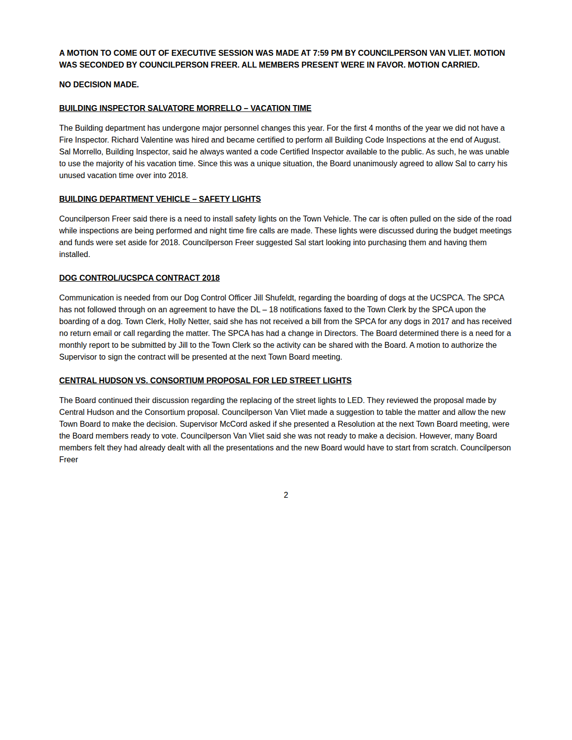A MOTION TO COME OUT OF EXECUTIVE SESSION WAS MADE AT 7:59 PM BY COUNCILPERSON VAN VLIET. MOTION WAS SECONDED BY COUNCILPERSON FREER. ALL MEMBERS PRESENT WERE IN FAVOR. MOTION CARRIED.
NO DECISION MADE.
BUILDING INSPECTOR SALVATORE MORRELLO – VACATION TIME
The Building department has undergone major personnel changes this year. For the first 4 months of the year we did not have a Fire Inspector. Richard Valentine was hired and became certified to perform all Building Code Inspections at the end of August. Sal Morrello, Building Inspector, said he always wanted a code Certified Inspector available to the public. As such, he was unable to use the majority of his vacation time. Since this was a unique situation, the Board unanimously agreed to allow Sal to carry his unused vacation time over into 2018.
BUILDING DEPARTMENT VEHICLE – SAFETY LIGHTS
Councilperson Freer said there is a need to install safety lights on the Town Vehicle. The car is often pulled on the side of the road while inspections are being performed and night time fire calls are made. These lights were discussed during the budget meetings and funds were set aside for 2018. Councilperson Freer suggested Sal start looking into purchasing them and having them installed.
DOG CONTROL/UCSPCA CONTRACT 2018
Communication is needed from our Dog Control Officer Jill Shufeldt, regarding the boarding of dogs at the UCSPCA. The SPCA has not followed through on an agreement to have the DL – 18 notifications faxed to the Town Clerk by the SPCA upon the boarding of a dog. Town Clerk, Holly Netter, said she has not received a bill from the SPCA for any dogs in 2017 and has received no return email or call regarding the matter. The SPCA has had a change in Directors. The Board determined there is a need for a monthly report to be submitted by Jill to the Town Clerk so the activity can be shared with the Board. A motion to authorize the Supervisor to sign the contract will be presented at the next Town Board meeting.
CENTRAL HUDSON VS. CONSORTIUM PROPOSAL FOR LED STREET LIGHTS
The Board continued their discussion regarding the replacing of the street lights to LED. They reviewed the proposal made by Central Hudson and the Consortium proposal. Councilperson Van Vliet made a suggestion to table the matter and allow the new Town Board to make the decision. Supervisor McCord asked if she presented a Resolution at the next Town Board meeting, were the Board members ready to vote. Councilperson Van Vliet said she was not ready to make a decision. However, many Board members felt they had already dealt with all the presentations and the new Board would have to start from scratch. Councilperson Freer
2